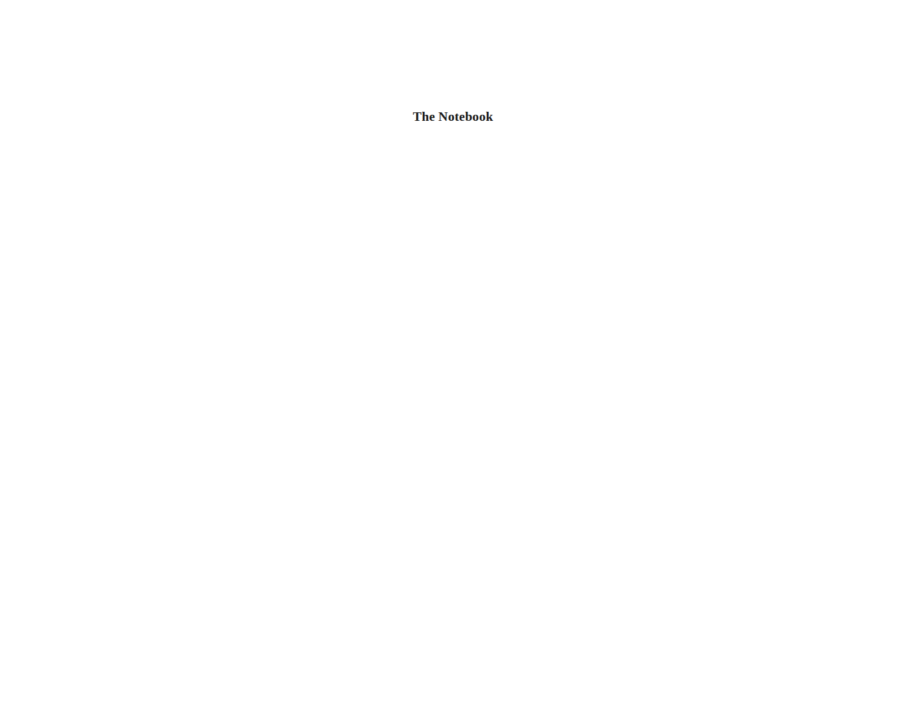The Notebook